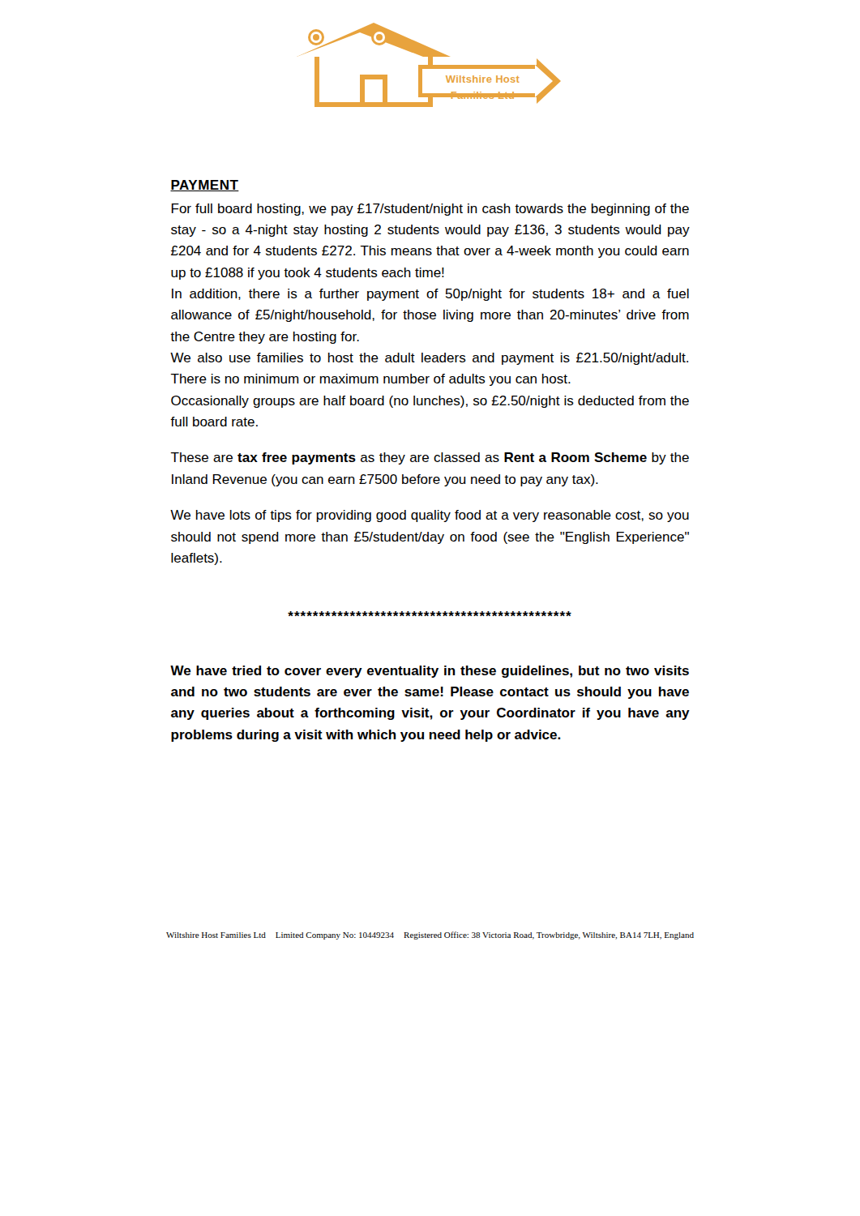Wiltshire Host Families Ltd
PAYMENT
For full board hosting, we pay £17/student/night in cash towards the beginning of the stay - so a 4-night stay hosting 2 students would pay £136, 3 students would pay £204 and for 4 students £272. This means that over a 4-week month you could earn up to £1088 if you took 4 students each time!
In addition, there is a further payment of 50p/night for students 18+ and a fuel allowance of £5/night/household, for those living more than 20-minutes’ drive from the Centre they are hosting for.
We also use families to host the adult leaders and payment is £21.50/night/adult. There is no minimum or maximum number of adults you can host.
Occasionally groups are half board (no lunches), so £2.50/night is deducted from the full board rate.
These are tax free payments as they are classed as Rent a Room Scheme by the Inland Revenue (you can earn £7500 before you need to pay any tax).
We have lots of tips for providing good quality food at a very reasonable cost, so you should not spend more than £5/student/day on food (see the "English Experience" leaflets).
**********************************************
We have tried to cover every eventuality in these guidelines, but no two visits and no two students are ever the same! Please contact us should you have any queries about a forthcoming visit, or your Coordinator if you have any problems during a visit with which you need help or advice.
Wiltshire Host Families Ltd Limited Company No: 10449234 Registered Office: 38 Victoria Road, Trowbridge, Wiltshire, BA14 7LH, England